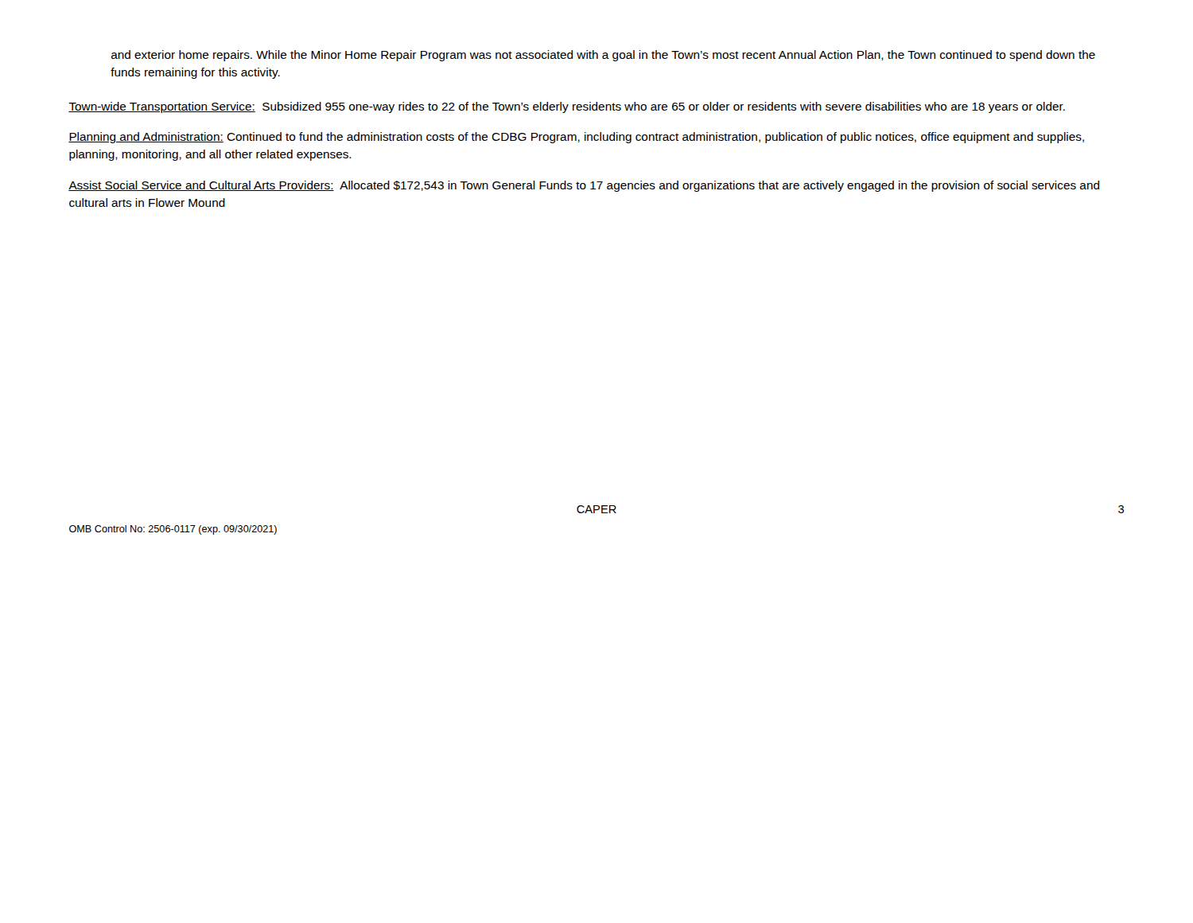and exterior home repairs. While the Minor Home Repair Program was not associated with a goal in the Town’s most recent Annual Action Plan, the Town continued to spend down the funds remaining for this activity.
Town-wide Transportation Service: Subsidized 955 one-way rides to 22 of the Town’s elderly residents who are 65 or older or residents with severe disabilities who are 18 years or older.
Planning and Administration: Continued to fund the administration costs of the CDBG Program, including contract administration, publication of public notices, office equipment and supplies, planning, monitoring, and all other related expenses.
Assist Social Service and Cultural Arts Providers: Allocated $172,543 in Town General Funds to 17 agencies and organizations that are actively engaged in the provision of social services and cultural arts in Flower Mound
CAPER3
OMB Control No: 2506-0117 (exp. 09/30/2021)